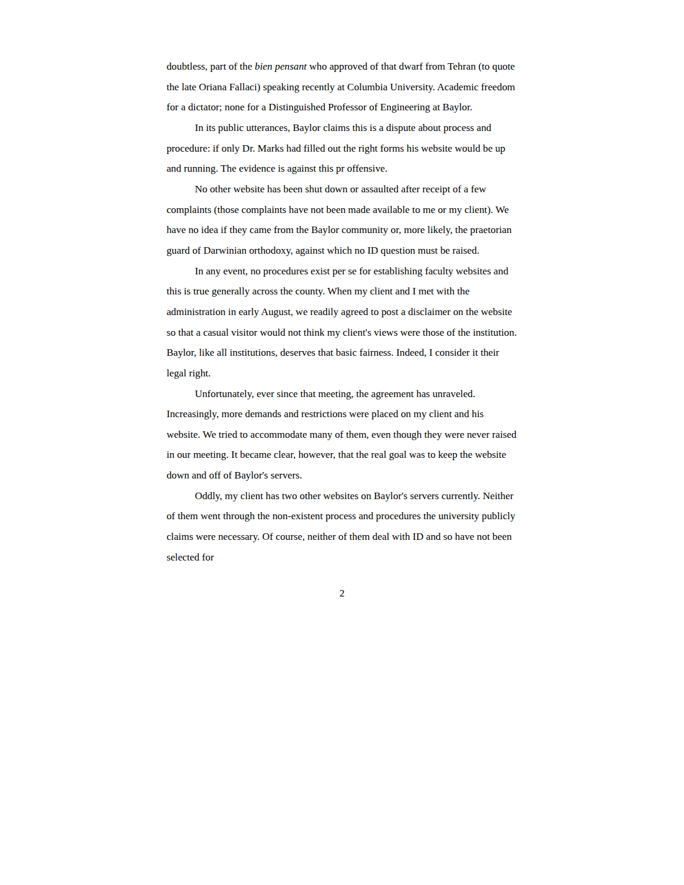doubtless, part of the bien pensant who approved of that dwarf from Tehran (to quote the late Oriana Fallaci) speaking recently at Columbia University. Academic freedom for a dictator; none for a Distinguished Professor of Engineering at Baylor.
In its public utterances, Baylor claims this is a dispute about process and procedure: if only Dr. Marks had filled out the right forms his website would be up and running. The evidence is against this pr offensive.
No other website has been shut down or assaulted after receipt of a few complaints (those complaints have not been made available to me or my client). We have no idea if they came from the Baylor community or, more likely, the praetorian guard of Darwinian orthodoxy, against which no ID question must be raised.
In any event, no procedures exist per se for establishing faculty websites and this is true generally across the county. When my client and I met with the administration in early August, we readily agreed to post a disclaimer on the website so that a casual visitor would not think my client's views were those of the institution. Baylor, like all institutions, deserves that basic fairness. Indeed, I consider it their legal right.
Unfortunately, ever since that meeting, the agreement has unraveled. Increasingly, more demands and restrictions were placed on my client and his website. We tried to accommodate many of them, even though they were never raised in our meeting. It became clear, however, that the real goal was to keep the website down and off of Baylor's servers.
Oddly, my client has two other websites on Baylor's servers currently. Neither of them went through the non-existent process and procedures the university publicly claims were necessary. Of course, neither of them deal with ID and so have not been selected for
2